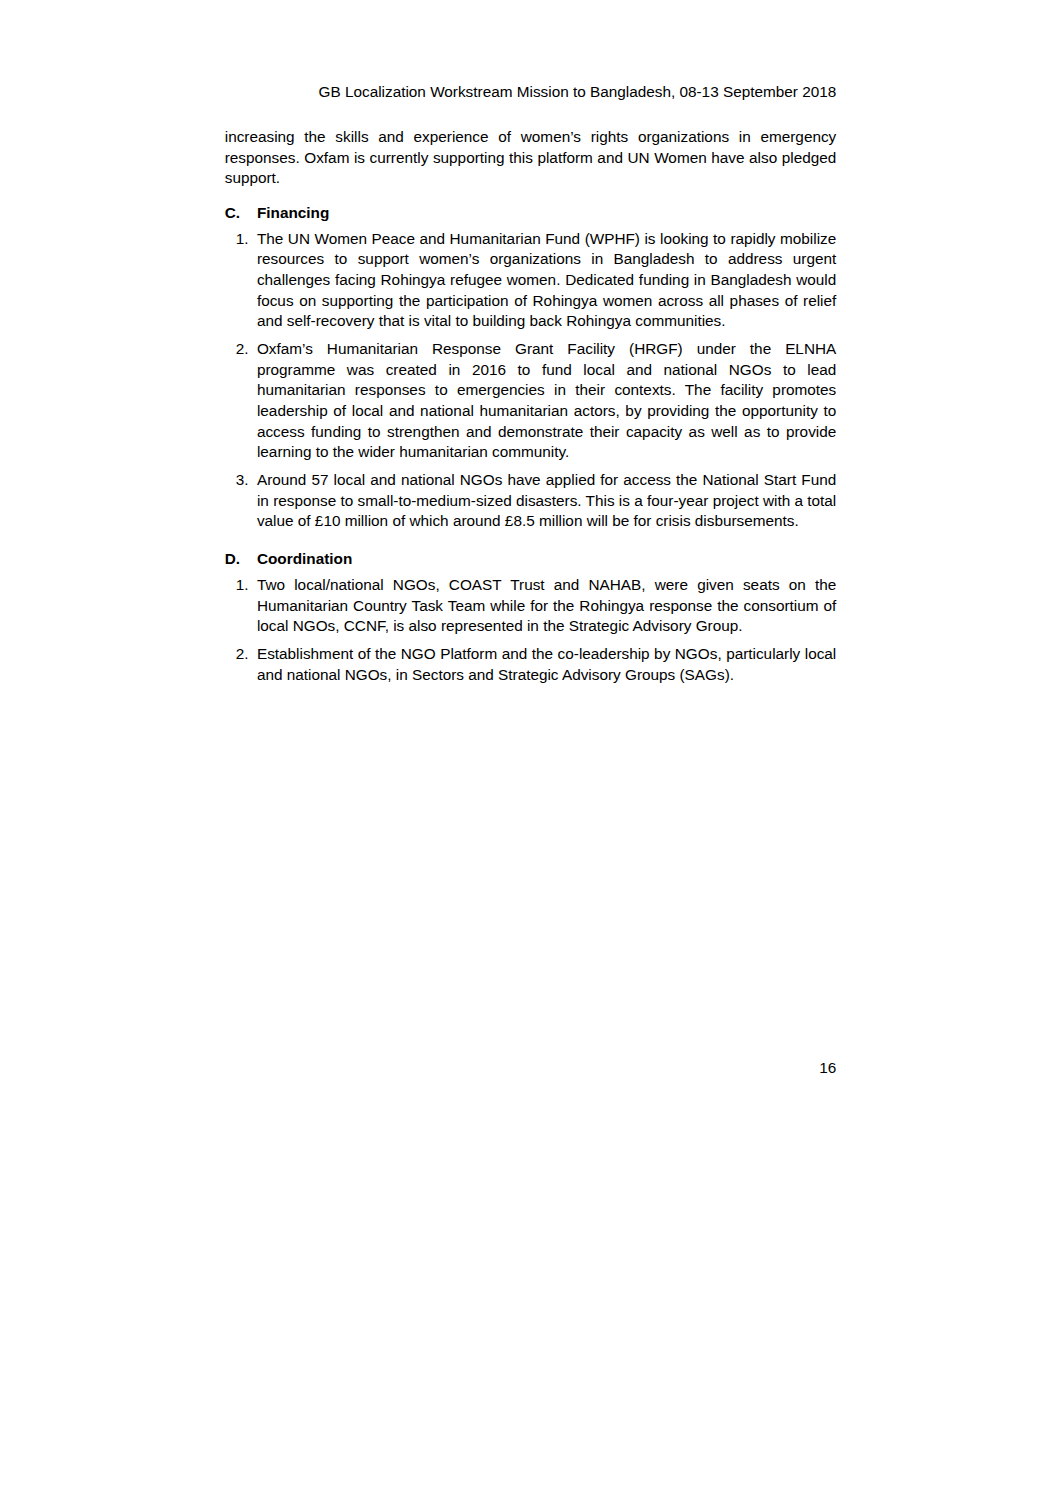GB Localization Workstream Mission to Bangladesh, 08-13 September 2018
increasing the skills and experience of women’s rights organizations in emergency responses. Oxfam is currently supporting this platform and UN Women have also pledged support.
C. Financing
1. The UN Women Peace and Humanitarian Fund (WPHF) is looking to rapidly mobilize resources to support women’s organizations in Bangladesh to address urgent challenges facing Rohingya refugee women. Dedicated funding in Bangladesh would focus on supporting the participation of Rohingya women across all phases of relief and self-recovery that is vital to building back Rohingya communities.
2. Oxfam’s Humanitarian Response Grant Facility (HRGF) under the ELNHA programme was created in 2016 to fund local and national NGOs to lead humanitarian responses to emergencies in their contexts. The facility promotes leadership of local and national humanitarian actors, by providing the opportunity to access funding to strengthen and demonstrate their capacity as well as to provide learning to the wider humanitarian community.
3. Around 57 local and national NGOs have applied for access the National Start Fund in response to small-to-medium-sized disasters. This is a four-year project with a total value of £10 million of which around £8.5 million will be for crisis disbursements.
D. Coordination
1. Two local/national NGOs, COAST Trust and NAHAB, were given seats on the Humanitarian Country Task Team while for the Rohingya response the consortium of local NGOs, CCNF, is also represented in the Strategic Advisory Group.
2. Establishment of the NGO Platform and the co-leadership by NGOs, particularly local and national NGOs, in Sectors and Strategic Advisory Groups (SAGs).
16